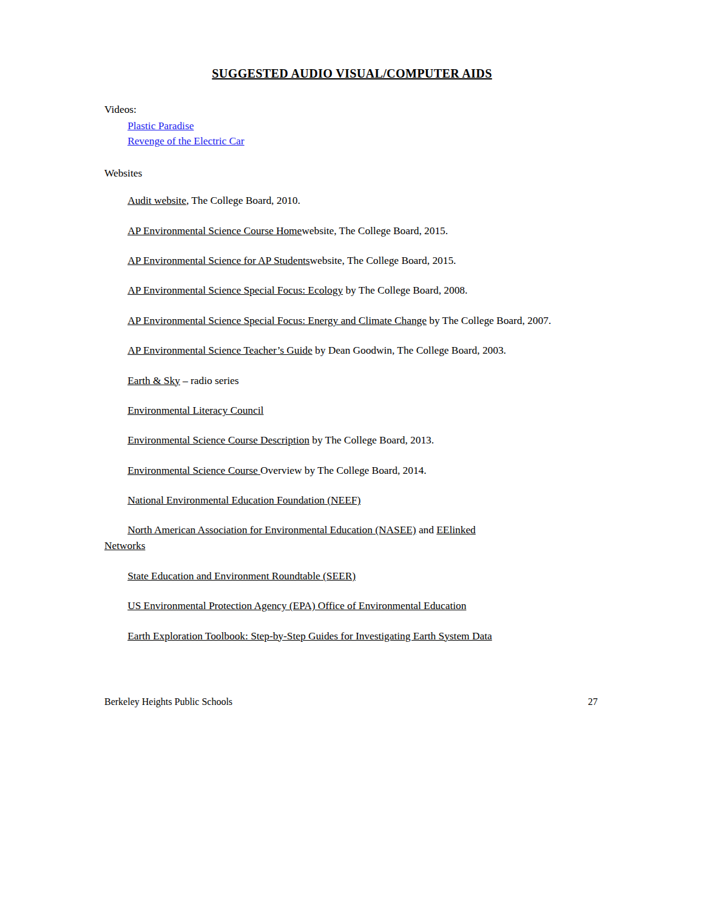SUGGESTED AUDIO VISUAL/COMPUTER AIDS
Videos:
Plastic Paradise
Revenge of the Electric Car
Websites
Audit website, The College Board, 2010.
AP Environmental Science Course Homewebsite, The College Board, 2015.
AP Environmental Science for AP Studentswebsite, The College Board, 2015.
AP Environmental Science Special Focus: Ecology by The College Board, 2008.
AP Environmental Science Special Focus: Energy and Climate Change by The College Board, 2007.
AP Environmental Science Teacher’s Guide by Dean Goodwin, The College Board, 2003.
Earth & Sky – radio series
Environmental Literacy Council
Environmental Science Course Description by The College Board, 2013.
Environmental Science Course Overview by The College Board, 2014.
National Environmental Education Foundation (NEEF)
North American Association for Environmental Education (NASEE) and EElinked
Networks
State Education and Environment Roundtable (SEER)
US Environmental Protection Agency (EPA) Office of Environmental Education
Earth Exploration Toolbook: Step-by-Step Guides for Investigating Earth System Data
Berkeley Heights Public Schools 27